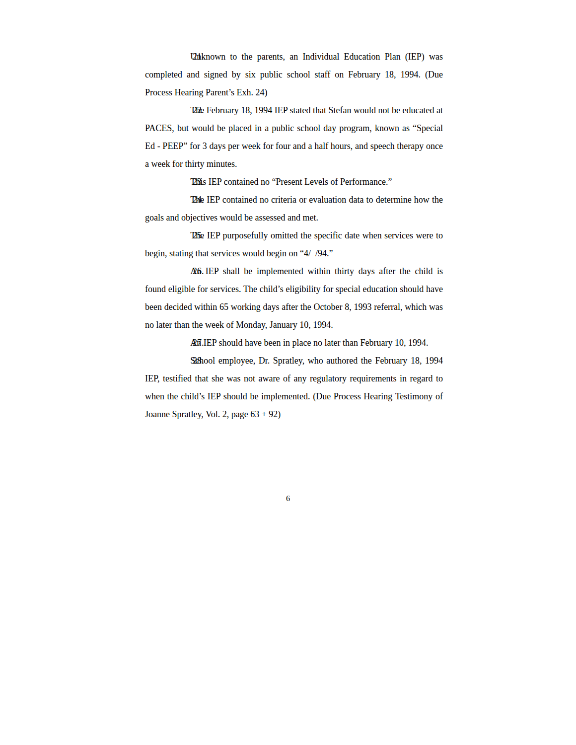21. Unknown to the parents, an Individual Education Plan (IEP) was completed and signed by six public school staff on February 18, 1994. (Due Process Hearing Parent’s Exh. 24)
22. The February 18, 1994 IEP stated that Stefan would not be educated at PACES, but would be placed in a public school day program, known as “Special Ed - PEEP” for 3 days per week for four and a half hours, and speech therapy once a week for thirty minutes.
23. This IEP contained no “Present Levels of Performance.”
24. The IEP contained no criteria or evaluation data to determine how the goals and objectives would be assessed and met.
25. The IEP purposefully omitted the specific date when services were to begin, stating that services would begin on “4/ /94.”
26. An IEP shall be implemented within thirty days after the child is found eligible for services. The child’s eligibility for special education should have been decided within 65 working days after the October 8, 1993 referral, which was no later than the week of Monday, January 10, 1994.
27. An IEP should have been in place no later than February 10, 1994.
28. School employee, Dr. Spratley, who authored the February 18, 1994 IEP, testified that she was not aware of any regulatory requirements in regard to when the child’s IEP should be implemented. (Due Process Hearing Testimony of Joanne Spratley, Vol. 2, page 63 + 92)
6